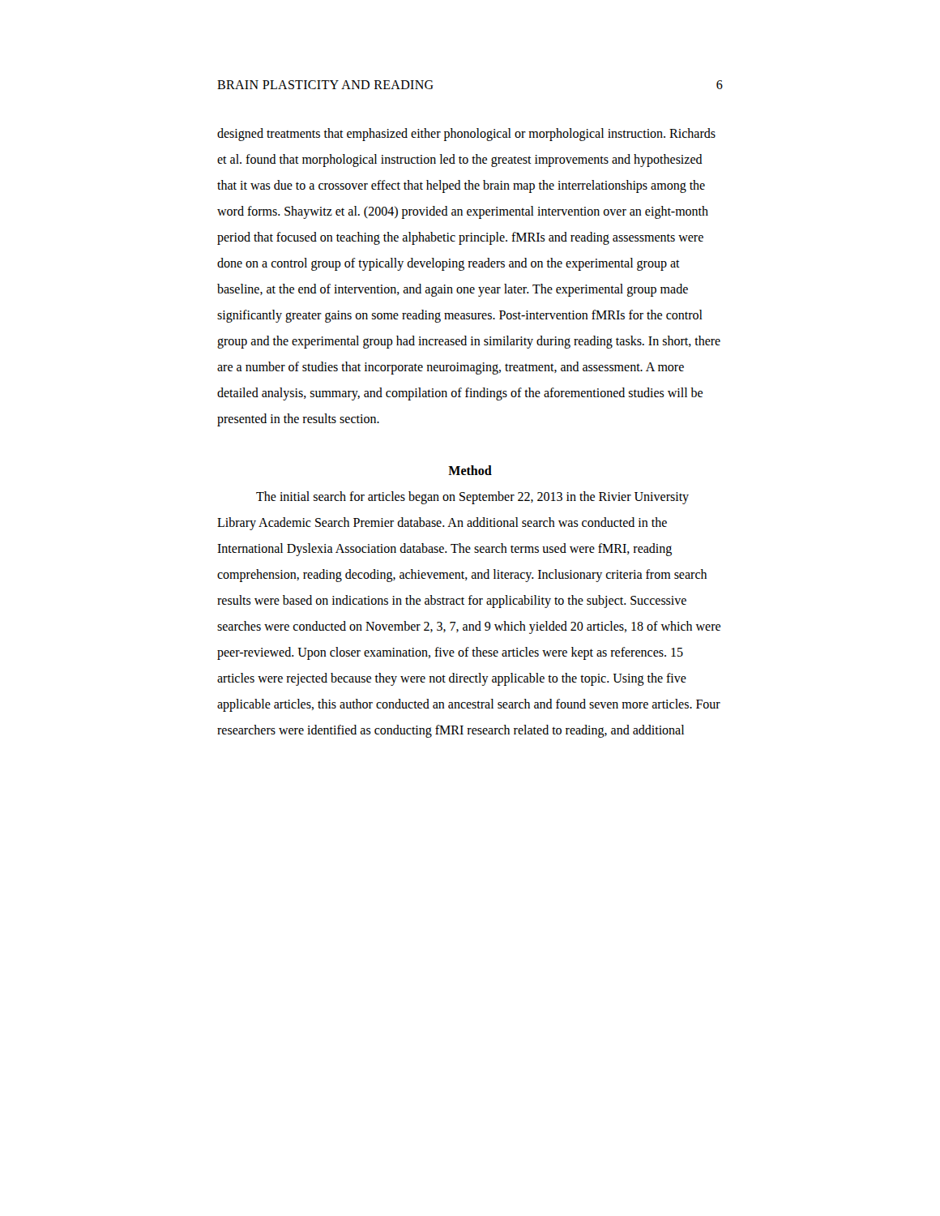Brain Plasticity and Reading 6
designed treatments that emphasized either phonological or morphological instruction. Richards et al. found that morphological instruction led to the greatest improvements and hypothesized that it was due to a crossover effect that helped the brain map the interrelationships among the word forms. Shaywitz et al. (2004) provided an experimental intervention over an eight-month period that focused on teaching the alphabetic principle. fMRIs and reading assessments were done on a control group of typically developing readers and on the experimental group at baseline, at the end of intervention, and again one year later. The experimental group made significantly greater gains on some reading measures. Post-intervention fMRIs for the control group and the experimental group had increased in similarity during reading tasks. In short, there are a number of studies that incorporate neuroimaging, treatment, and assessment. A more detailed analysis, summary, and compilation of findings of the aforementioned studies will be presented in the results section.
Method
The initial search for articles began on September 22, 2013 in the Rivier University Library Academic Search Premier database. An additional search was conducted in the International Dyslexia Association database. The search terms used were fMRI, reading comprehension, reading decoding, achievement, and literacy. Inclusionary criteria from search results were based on indications in the abstract for applicability to the subject. Successive searches were conducted on November 2, 3, 7, and 9 which yielded 20 articles, 18 of which were peer-reviewed. Upon closer examination, five of these articles were kept as references. 15 articles were rejected because they were not directly applicable to the topic. Using the five applicable articles, this author conducted an ancestral search and found seven more articles. Four researchers were identified as conducting fMRI research related to reading, and additional